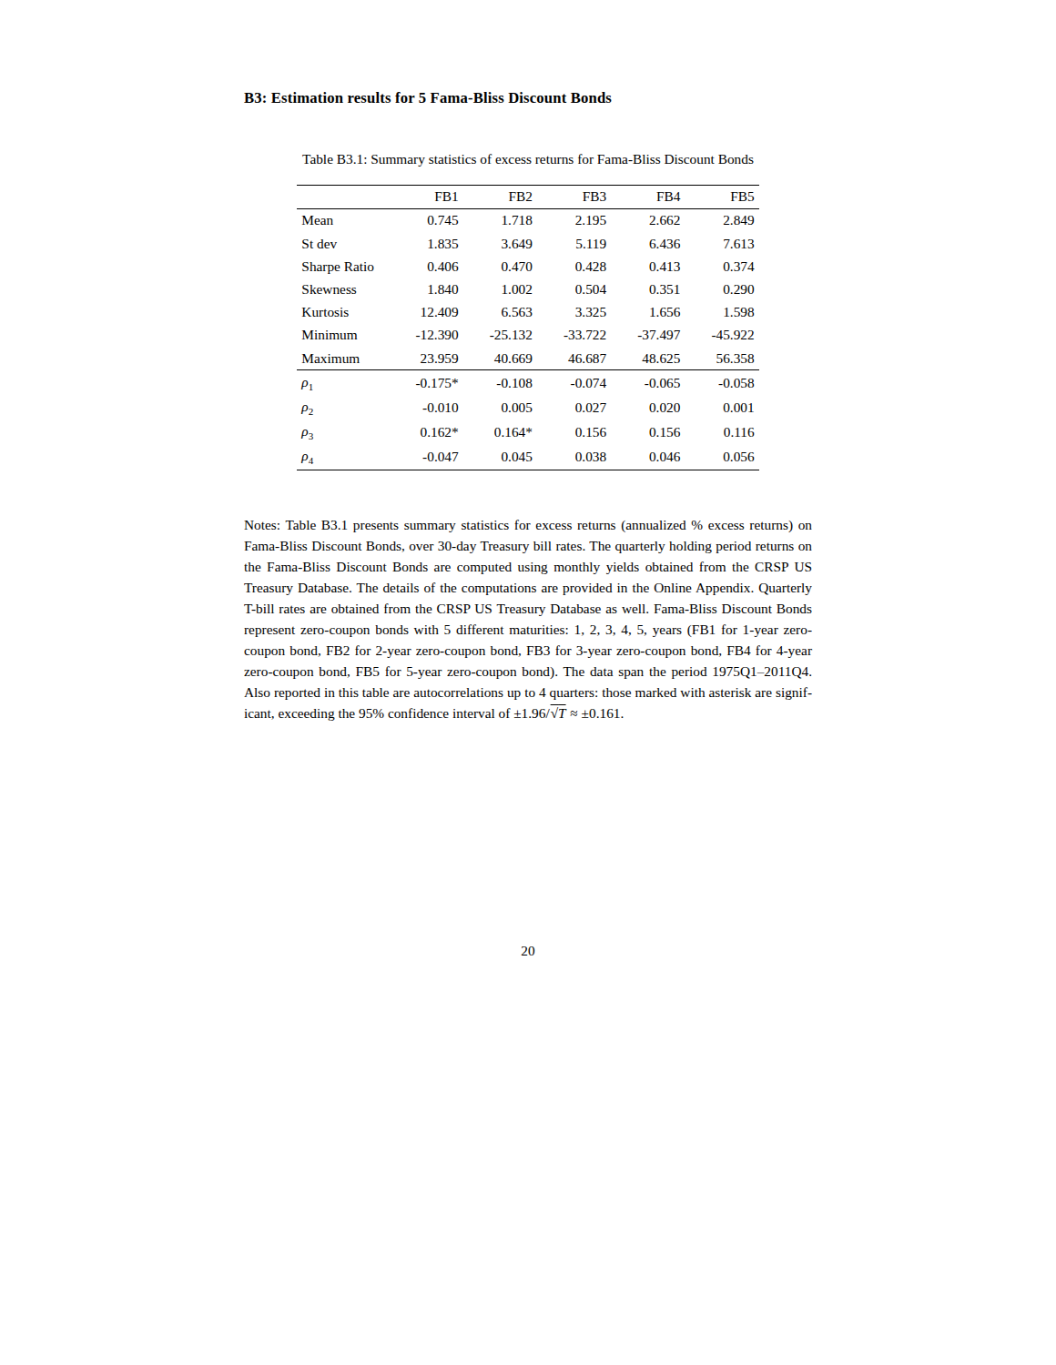B3: Estimation results for 5 Fama-Bliss Discount Bonds
Table B3.1: Summary statistics of excess returns for Fama-Bliss Discount Bonds
| | FB1 | FB2 | FB3 | FB4 | FB5 |
| --- | --- | --- | --- | --- | --- |
| Mean | 0.745 | 1.718 | 2.195 | 2.662 | 2.849 |
| St dev | 1.835 | 3.649 | 5.119 | 6.436 | 7.613 |
| Sharpe Ratio | 0.406 | 0.470 | 0.428 | 0.413 | 0.374 |
| Skewness | 1.840 | 1.002 | 0.504 | 0.351 | 0.290 |
| Kurtosis | 12.409 | 6.563 | 3.325 | 1.656 | 1.598 |
| Minimum | -12.390 | -25.132 | -33.722 | -37.497 | -45.922 |
| Maximum | 23.959 | 40.669 | 46.687 | 48.625 | 56.358 |
| ρ 1 | -0.175* | -0.108 | -0.074 | -0.065 | -0.058 |
| ρ 2 | -0.010 | 0.005 | 0.027 | 0.020 | 0.001 |
| ρ 3 | 0.162* | 0.164* | 0.156 | 0.156 | 0.116 |
| ρ 4 | -0.047 | 0.045 | 0.038 | 0.046 | 0.056 |
Notes: Table B3.1 presents summary statistics for excess returns (annualized % excess returns) on Fama-Bliss Discount Bonds, over 30-day Treasury bill rates. The quarterly holding period returns on the Fama-Bliss Discount Bonds are computed using monthly yields obtained from the CRSP US Treasury Database. The details of the computations are provided in the Online Appendix. Quarterly T-bill rates are obtained from the CRSP US Treasury Database as well. Fama-Bliss Discount Bonds represent zero-coupon bonds with 5 different maturities: 1, 2, 3, 4, 5, years (FB1 for 1-year zero-coupon bond, FB2 for 2-year zero-coupon bond, FB3 for 3-year zero-coupon bond, FB4 for 4-year zero-coupon bond, FB5 for 5-year zero-coupon bond). The data span the period 1975Q1–2011Q4. Also reported in this table are autocorrelations up to 4 quarters: those marked with asterisk are significant, exceeding the 95% confidence interval of ±1.96/√T ≈ ±0.161.
20